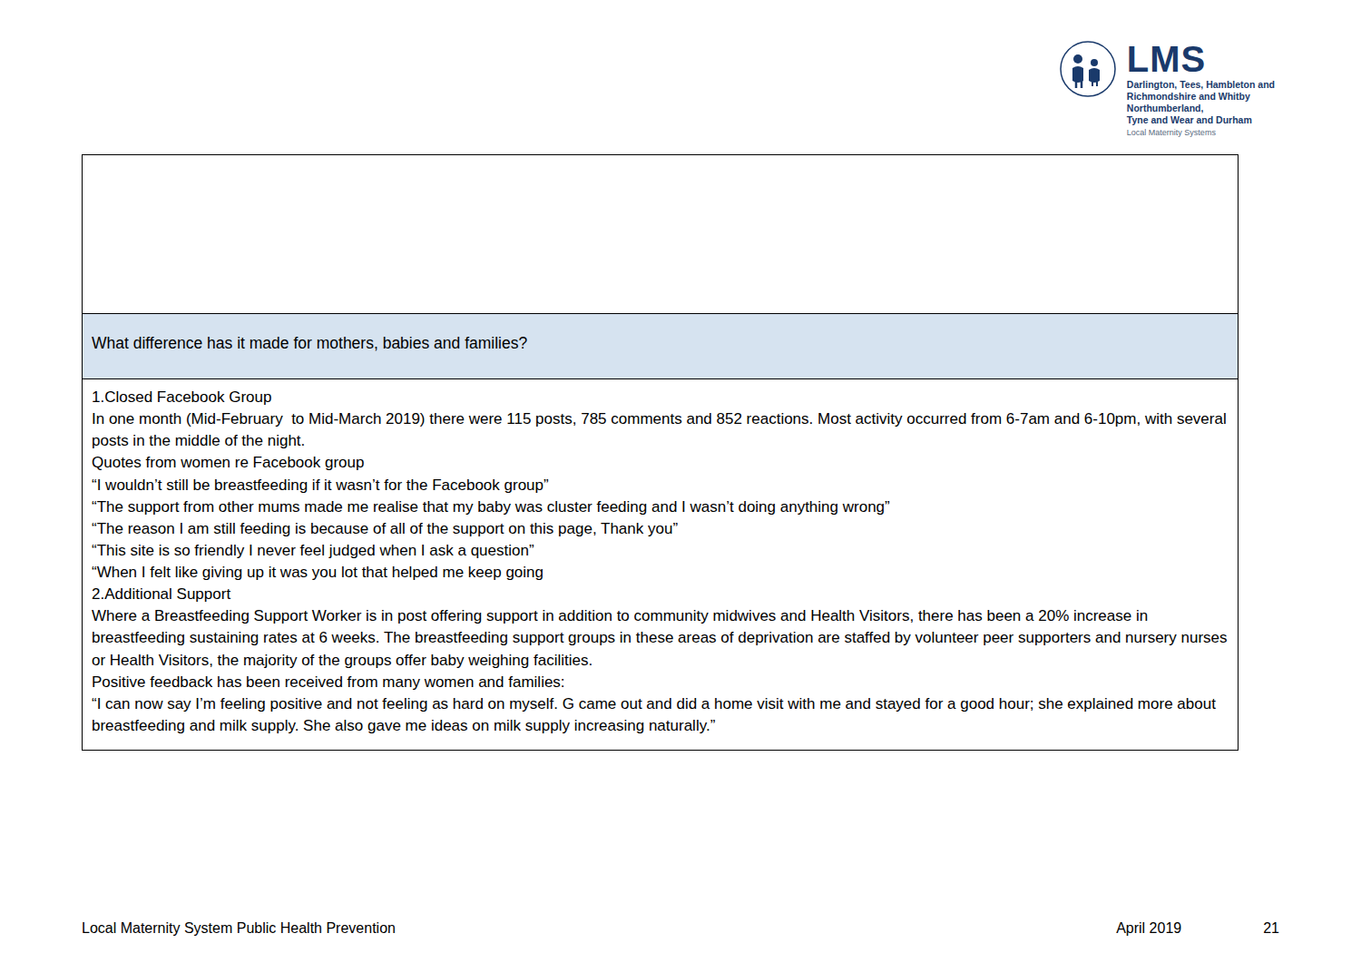LMS
Darlington, Tees, Hambleton and
Richmondshire and Whitby
Northumberland,
Tyne and Wear and Durham
Local Maternity Systems
| What difference has it made for mothers, babies and families? |
| 1.Closed Facebook Group In one month (Mid-February to Mid-March 2019) there were 115 posts, 785 comments and 852 reactions. Most activity occurred from 6-7am and 6-10pm, with several posts in the middle of the night. Quotes from women re Facebook group “I wouldn’t still be breastfeeding if it wasn’t for the Facebook group” “The support from other mums made me realise that my baby was cluster feeding and I wasn’t doing anything wrong” “The reason I am still feeding is because of all of the support on this page, Thank you” “This site is so friendly I never feel judged when I ask a question” “When I felt like giving up it was you lot that helped me keep going 2.Additional Support Where a Breastfeeding Support Worker is in post offering support in addition to community midwives and Health Visitors, there has been a 20% increase in breastfeeding sustaining rates at 6 weeks. The breastfeeding support groups in these areas of deprivation are staffed by volunteer peer supporters and nursery nurses or Health Visitors, the majority of the groups offer baby weighing facilities. Positive feedback has been received from many women and families: “I can now say I’m feeling positive and not feeling as hard on myself. G came out and did a home visit with me and stayed for a good hour; she explained more about breastfeeding and milk supply. She also gave me ideas on milk supply increasing naturally.” |
Local Maternity System Public Health Prevention
April 2019 21